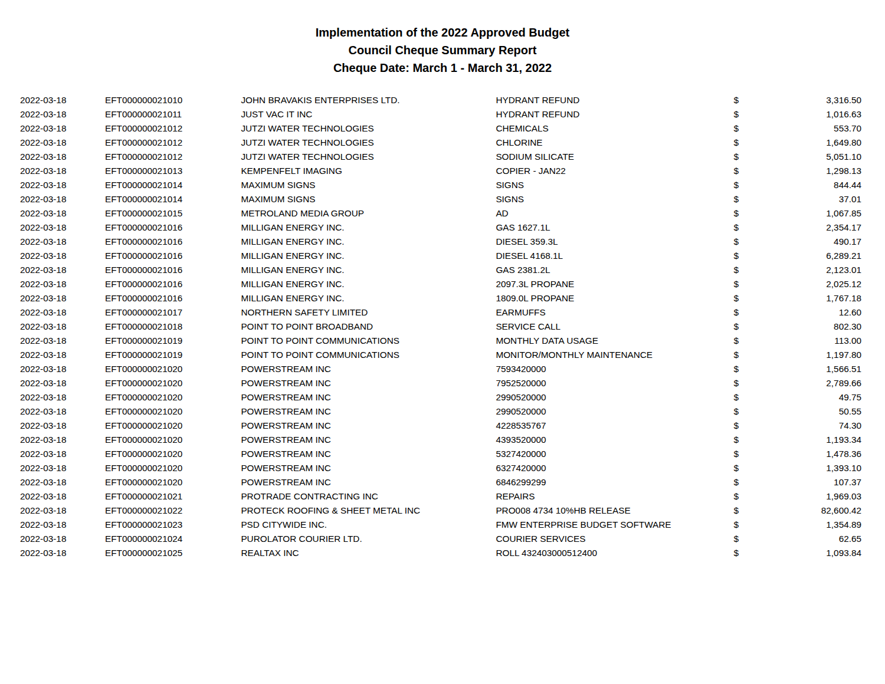Implementation of the 2022 Approved Budget
Council Cheque Summary Report
Cheque Date: March 1 - March 31, 2022
| 2022-03-18 | EFT000000021010 | JOHN BRAVAKIS ENTERPRISES LTD. | HYDRANT REFUND | $ | 3,316.50 |
| 2022-03-18 | EFT000000021011 | JUST VAC IT INC | HYDRANT REFUND | $ | 1,016.63 |
| 2022-03-18 | EFT000000021012 | JUTZI WATER TECHNOLOGIES | CHEMICALS | $ | 553.70 |
| 2022-03-18 | EFT000000021012 | JUTZI WATER TECHNOLOGIES | CHLORINE | $ | 1,649.80 |
| 2022-03-18 | EFT000000021012 | JUTZI WATER TECHNOLOGIES | SODIUM SILICATE | $ | 5,051.10 |
| 2022-03-18 | EFT000000021013 | KEMPENFELT IMAGING | COPIER - JAN22 | $ | 1,298.13 |
| 2022-03-18 | EFT000000021014 | MAXIMUM SIGNS | SIGNS | $ | 844.44 |
| 2022-03-18 | EFT000000021014 | MAXIMUM SIGNS | SIGNS | $ | 37.01 |
| 2022-03-18 | EFT000000021015 | METROLAND MEDIA GROUP | AD | $ | 1,067.85 |
| 2022-03-18 | EFT000000021016 | MILLIGAN ENERGY INC. | GAS 1627.1L | $ | 2,354.17 |
| 2022-03-18 | EFT000000021016 | MILLIGAN ENERGY INC. | DIESEL 359.3L | $ | 490.17 |
| 2022-03-18 | EFT000000021016 | MILLIGAN ENERGY INC. | DIESEL 4168.1L | $ | 6,289.21 |
| 2022-03-18 | EFT000000021016 | MILLIGAN ENERGY INC. | GAS 2381.2L | $ | 2,123.01 |
| 2022-03-18 | EFT000000021016 | MILLIGAN ENERGY INC. | 2097.3L PROPANE | $ | 2,025.12 |
| 2022-03-18 | EFT000000021016 | MILLIGAN ENERGY INC. | 1809.0L PROPANE | $ | 1,767.18 |
| 2022-03-18 | EFT000000021017 | NORTHERN SAFETY LIMITED | EARMUFFS | $ | 12.60 |
| 2022-03-18 | EFT000000021018 | POINT TO POINT BROADBAND | SERVICE CALL | $ | 802.30 |
| 2022-03-18 | EFT000000021019 | POINT TO POINT COMMUNICATIONS | MONTHLY DATA USAGE | $ | 113.00 |
| 2022-03-18 | EFT000000021019 | POINT TO POINT COMMUNICATIONS | MONITOR/MONTHLY MAINTENANCE | $ | 1,197.80 |
| 2022-03-18 | EFT000000021020 | POWERSTREAM INC | 7593420000 | $ | 1,566.51 |
| 2022-03-18 | EFT000000021020 | POWERSTREAM INC | 7952520000 | $ | 2,789.66 |
| 2022-03-18 | EFT000000021020 | POWERSTREAM INC | 2990520000 | $ | 49.75 |
| 2022-03-18 | EFT000000021020 | POWERSTREAM INC | 2990520000 | $ | 50.55 |
| 2022-03-18 | EFT000000021020 | POWERSTREAM INC | 4228535767 | $ | 74.30 |
| 2022-03-18 | EFT000000021020 | POWERSTREAM INC | 4393520000 | $ | 1,193.34 |
| 2022-03-18 | EFT000000021020 | POWERSTREAM INC | 5327420000 | $ | 1,478.36 |
| 2022-03-18 | EFT000000021020 | POWERSTREAM INC | 6327420000 | $ | 1,393.10 |
| 2022-03-18 | EFT000000021020 | POWERSTREAM INC | 6846299299 | $ | 107.37 |
| 2022-03-18 | EFT000000021021 | PROTRADE CONTRACTING INC | REPAIRS | $ | 1,969.03 |
| 2022-03-18 | EFT000000021022 | PROTECK ROOFING & SHEET METAL INC | PRO008 4734 10%HB RELEASE | $ | 82,600.42 |
| 2022-03-18 | EFT000000021023 | PSD CITYWIDE INC. | FMW ENTERPRISE BUDGET SOFTWARE | $ | 1,354.89 |
| 2022-03-18 | EFT000000021024 | PUROLATOR COURIER LTD. | COURIER SERVICES | $ | 62.65 |
| 2022-03-18 | EFT000000021025 | REALTAX INC | ROLL 432403000512400 | $ | 1,093.84 |